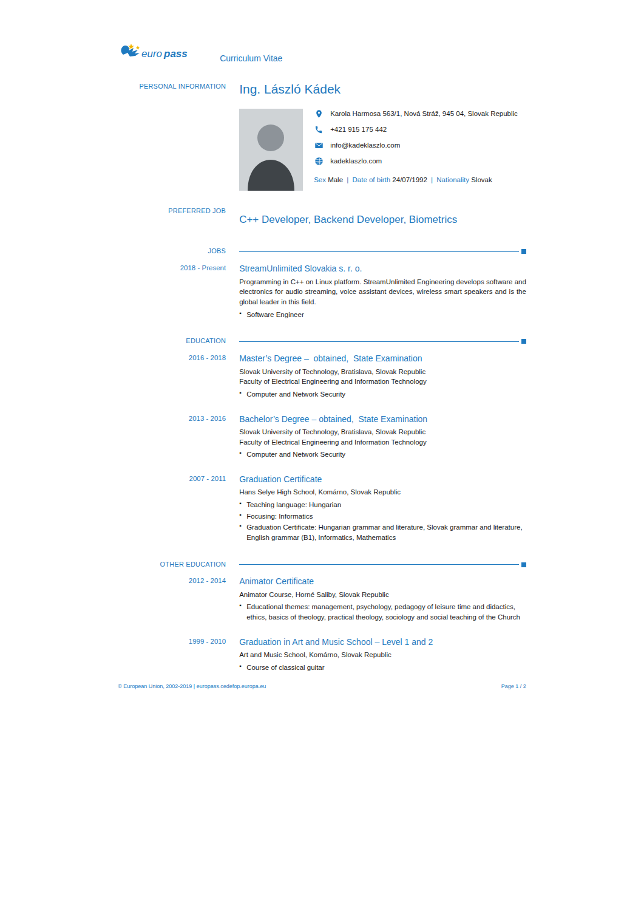euro pass
Curriculum Vitae
PERSONAL INFORMATION
Ing. László Kádek
PERSONAL INFORMATION
Karola Harmosa 563/1, Nová Stráž, 945 04, Slovak Republic
+421 915 175 442
info@kadeklaszlo.com
kadeklaszlo.com
Sex Male | Date of birth 24/07/1992 | Nationality Slovak
PREFERRED JOB
C++ Developer, Backend Developer, Biometrics
JOBS
2018 - Present
StreamUnlimited Slovakia s. r. o.
Programming in C++ on Linux platform. StreamUnlimited Engineering develops software and electronics for audio streaming, voice assistant devices, wireless smart speakers and is the global leader in this field.
Software Engineer
EDUCATION
2016 - 2018
Master’s Degree – obtained, State Examination
Slovak University of Technology, Bratislava, Slovak Republic
Faculty of Electrical Engineering and Information Technology
Computer and Network Security
2013 - 2016
Bachelor’s Degree – obtained, State Examination
Slovak University of Technology, Bratislava, Slovak Republic
Faculty of Electrical Engineering and Information Technology
Computer and Network Security
2007 - 2011
Graduation Certificate
Hans Selye High School, Komárno, Slovak Republic
Teaching language: Hungarian
Focusing: Informatics
Graduation Certificate: Hungarian grammar and literature, Slovak grammar and literature, English grammar (B1), Informatics, Mathematics
OTHER EDUCATION
2012 - 2014
Animator Certificate
Animator Course, Horné Saliby, Slovak Republic
Educational themes: management, psychology, pedagogy of leisure time and didactics, ethics, basics of theology, practical theology, sociology and social teaching of the Church
1999 - 2010
Graduation in Art and Music School – Level 1 and 2
Art and Music School, Komárno, Slovak Republic
Course of classical guitar
© European Union, 2002-2019 | europass.cedefop.europa.eu
Page 1 / 2